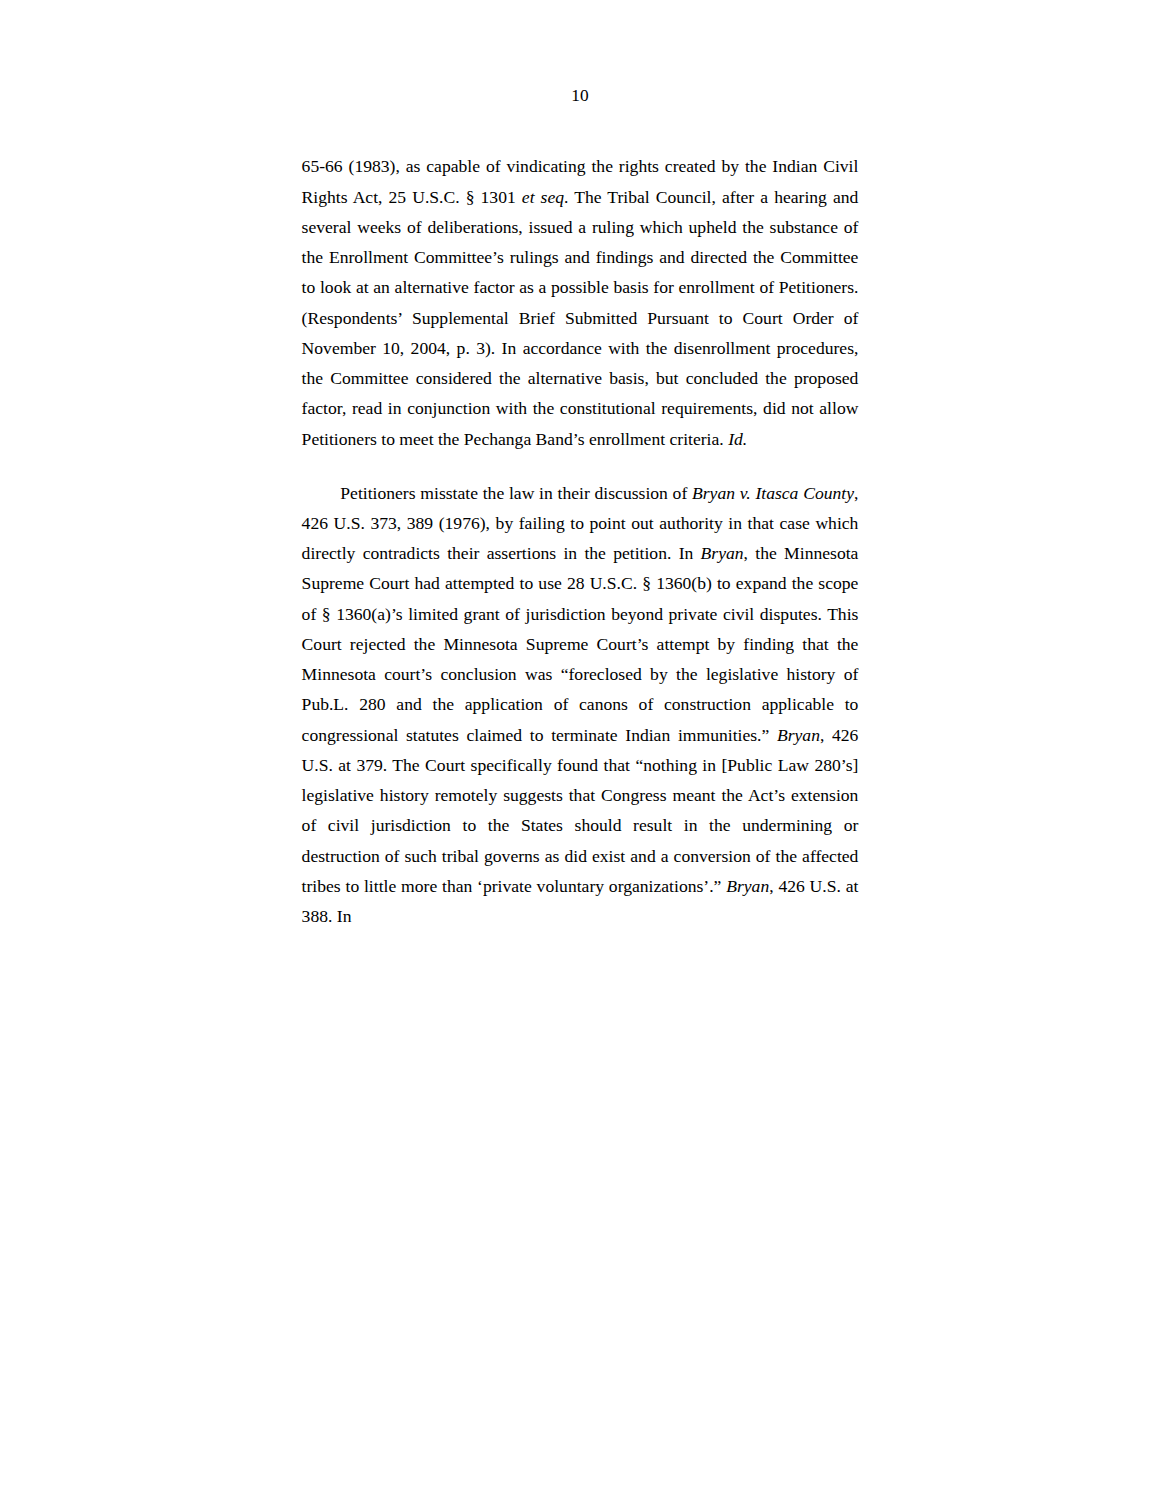10
65-66 (1983), as capable of vindicating the rights created by the Indian Civil Rights Act, 25 U.S.C. § 1301 et seq. The Tribal Council, after a hearing and several weeks of deliberations, issued a ruling which upheld the substance of the Enrollment Committee’s rulings and findings and directed the Committee to look at an alternative factor as a possible basis for enrollment of Petitioners. (Respondents’ Supplemental Brief Submitted Pursuant to Court Order of November 10, 2004, p. 3). In accordance with the disenrollment procedures, the Committee considered the alternative basis, but concluded the proposed factor, read in conjunction with the constitutional requirements, did not allow Petitioners to meet the Pechanga Band’s enrollment criteria. Id.
Petitioners misstate the law in their discussion of Bryan v. Itasca County, 426 U.S. 373, 389 (1976), by failing to point out authority in that case which directly contradicts their assertions in the petition. In Bryan, the Minnesota Supreme Court had attempted to use 28 U.S.C. § 1360(b) to expand the scope of § 1360(a)’s limited grant of jurisdiction beyond private civil disputes. This Court rejected the Minnesota Supreme Court’s attempt by finding that the Minnesota court’s conclusion was “foreclosed by the legislative history of Pub.L. 280 and the application of canons of construction applicable to congressional statutes claimed to terminate Indian immunities.” Bryan, 426 U.S. at 379. The Court specifically found that “nothing in [Public Law 280’s] legislative history remotely suggests that Congress meant the Act’s extension of civil jurisdiction to the States should result in the undermining or destruction of such tribal governs as did exist and a conversion of the affected tribes to little more than ‘private voluntary organizations’.” Bryan, 426 U.S. at 388. In